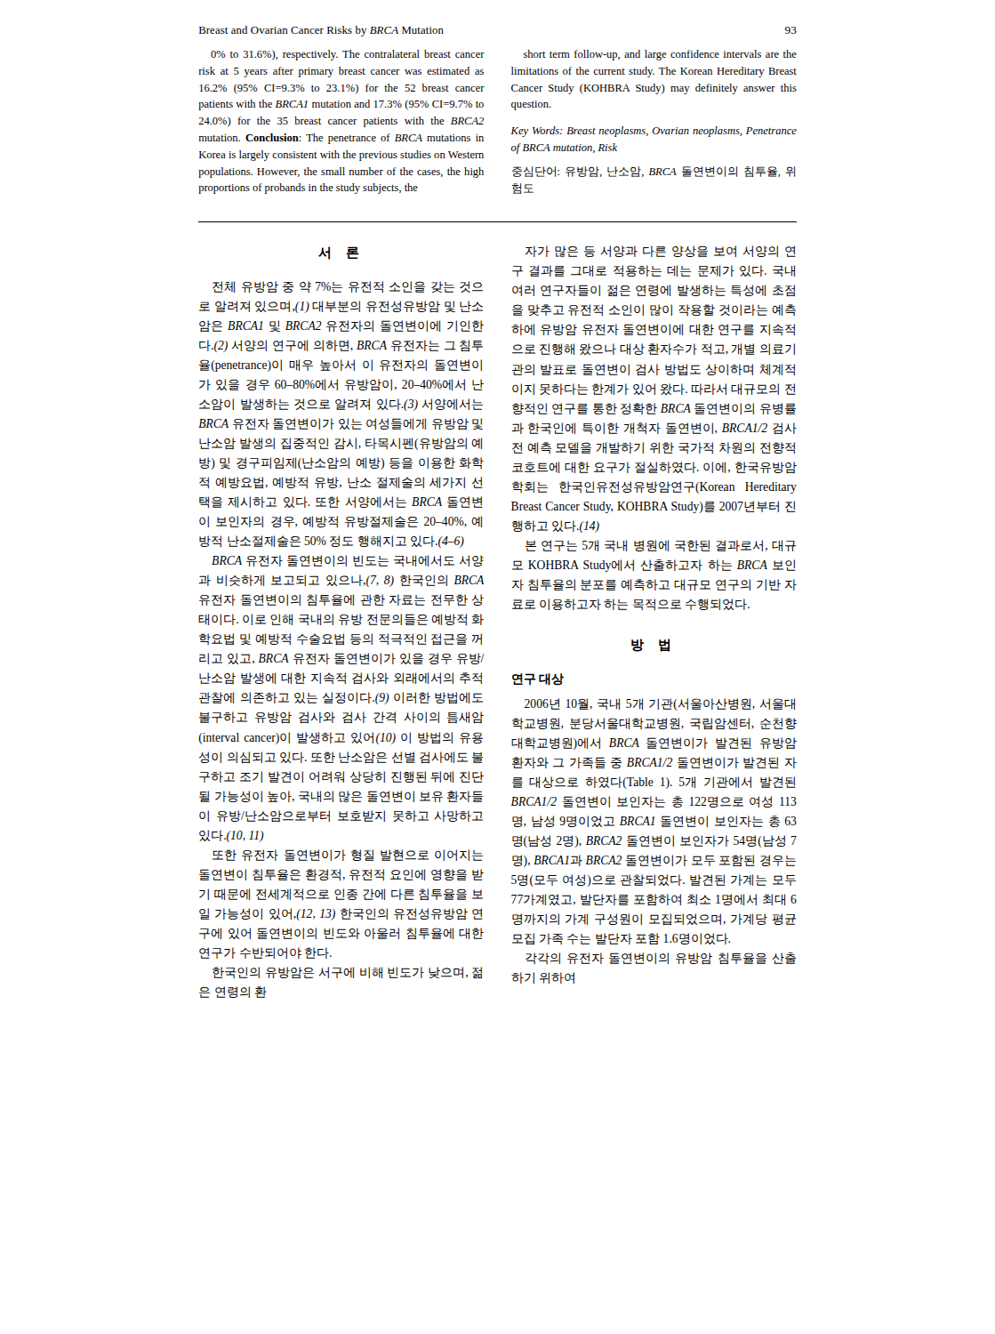Breast and Ovarian Cancer Risks by BRCA Mutation
93
0% to 31.6%), respectively. The contralateral breast cancer risk at 5 years after primary breast cancer was estimated as 16.2% (95% CI=9.3% to 23.1%) for the 52 breast cancer patients with the BRCA1 mutation and 17.3% (95% CI=9.7% to 24.0%) for the 35 breast cancer patients with the BRCA2 mutation. Conclusion: The penetrance of BRCA mutations in Korea is largely consistent with the previous studies on Western populations. However, the small number of the cases, the high proportions of probands in the study subjects, the
short term follow-up, and large confidence intervals are the limitations of the current study. The Korean Hereditary Breast Cancer Study (KOHBRA Study) may definitely answer this question.
Key Words: Breast neoplasms, Ovarian neoplasms, Penetrance of BRCA mutation, Risk
중심단어: 유방암, 난소암, BRCA 돌연변이의 침투율, 위험도
서 론
전체 유방암 중 약 7%는 유전적 소인을 갖는 것으로 알려져 있으며,(1) 대부분의 유전성유방암 및 난소암은 BRCA1 및 BRCA2 유전자의 돌연변이에 기인한다.(2) 서양의 연구에 의하면, BRCA 유전자는 그 침투율(penetrance)이 매우 높아서 이 유전자의 돌연변이가 있을 경우 60–80%에서 유방암이, 20–40%에서 난소암이 발생하는 것으로 알려져 있다.(3) 서양에서는 BRCA 유전자 돌연변이가 있는 여성들에게 유방암 및 난소암 발생의 집중적인 감시, 타목시펜(유방암의 예방) 및 경구피임제(난소암의 예방) 등을 이용한 화학적 예방요법, 예방적 유방, 난소 절제술의 세가지 선택을 제시하고 있다. 또한 서양에서는 BRCA 돌연변이 보인자의 경우, 예방적 유방절제술은 20–40%, 예방적 난소절제술은 50% 정도 행해지고 있다.(4–6)
BRCA 유전자 돌연변이의 빈도는 국내에서도 서양과 비슷하게 보고되고 있으나,(7, 8) 한국인의 BRCA 유전자 돌연변이의 침투율에 관한 자료는 전무한 상태이다. 이로 인해 국내의 유방 전문의들은 예방적 화학요법 및 예방적 수술요법 등의 적극적인 접근을 꺼리고 있고, BRCA 유전자 돌연변이가 있을 경우 유방/난소암 발생에 대한 지속적 검사와 외래에서의 추적관찰에 의존하고 있는 실정이다.(9) 이러한 방법에도 불구하고 유방암 검사와 검사 간격 사이의 틈새암(interval cancer)이 발생하고 있어(10) 이 방법의 유용성이 의심되고 있다. 또한 난소암은 선별 검사에도 불구하고 조기 발견이 어려워 상당히 진행된 뒤에 진단될 가능성이 높아, 국내의 많은 돌연변이 보유 환자들이 유방/난소암으로부터 보호받지 못하고 사망하고 있다.(10, 11)
또한 유전자 돌연변이가 형질 발현으로 이어지는 돌연변이 침투율은 환경적, 유전적 요인에 영향을 받기 때문에 전세계적으로 인종 간에 다른 침투율을 보일 가능성이 있어,(12, 13) 한국인의 유전성유방암 연구에 있어 돌연변이의 빈도와 아울러 침투율에 대한 연구가 수반되어야 한다.
한국인의 유방암은 서구에 비해 빈도가 낮으며, 젊은 연령의 환
자가 많은 등 서양과 다른 양상을 보여 서양의 연구 결과를 그대로 적용하는 데는 문제가 있다. 국내 여러 연구자들이 젊은 연령에 발생하는 특성에 초점을 맞추고 유전적 소인이 많이 작용할 것이라는 예측 하에 유방암 유전자 돌연변이에 대한 연구를 지속적으로 진행해 왔으나 대상 환자수가 적고, 개별 의료기관의 발표로 돌연변이 검사 방법도 상이하며 체계적이지 못하다는 한계가 있어 왔다. 따라서 대규모의 전향적인 연구를 통한 정확한 BRCA 돌연변이의 유병률과 한국인에 특이한 개척자 돌연변이, BRCA1/2 검사 전 예측 모델을 개발하기 위한 국가적 차원의 전향적 코호트에 대한 요구가 절실하였다. 이에, 한국유방암학회는 한국인유전성유방암연구(Korean Hereditary Breast Cancer Study, KOHBRA Study)를 2007년부터 진행하고 있다.(14)
본 연구는 5개 국내 병원에 국한된 결과로서, 대규모 KOHBRA Study에서 산출하고자 하는 BRCA 보인자 침투율의 분포를 예측하고 대규모 연구의 기반 자료로 이용하고자 하는 목적으로 수행되었다.
방 법
연구 대상
2006년 10월, 국내 5개 기관(서울아산병원, 서울대학교병원, 분당서울대학교병원, 국립암센터, 순천향대학교병원)에서 BRCA 돌연변이가 발견된 유방암 환자와 그 가족들 중 BRCA1/2 돌연변이가 발견된 자를 대상으로 하였다(Table 1). 5개 기관에서 발견된 BRCA1/2 돌연변이 보인자는 총 122명으로 여성 113명, 남성 9명이었고 BRCA1 돌연변이 보인자는 총 63명(남성 2명), BRCA2 돌연변이 보인자가 54명(남성 7명), BRCA1과 BRCA2 돌연변이가 모두 포함된 경우는 5명(모두 여성)으로 관찰되었다. 발견된 가계는 모두 77가계였고, 발단자를 포함하여 최소 1명에서 최대 6명까지의 가계 구성원이 모집되었으며, 가계당 평균 모집 가족 수는 발단자 포함 1.6명이었다.
각각의 유전자 돌연변이의 유방암 침투율을 산출하기 위하여